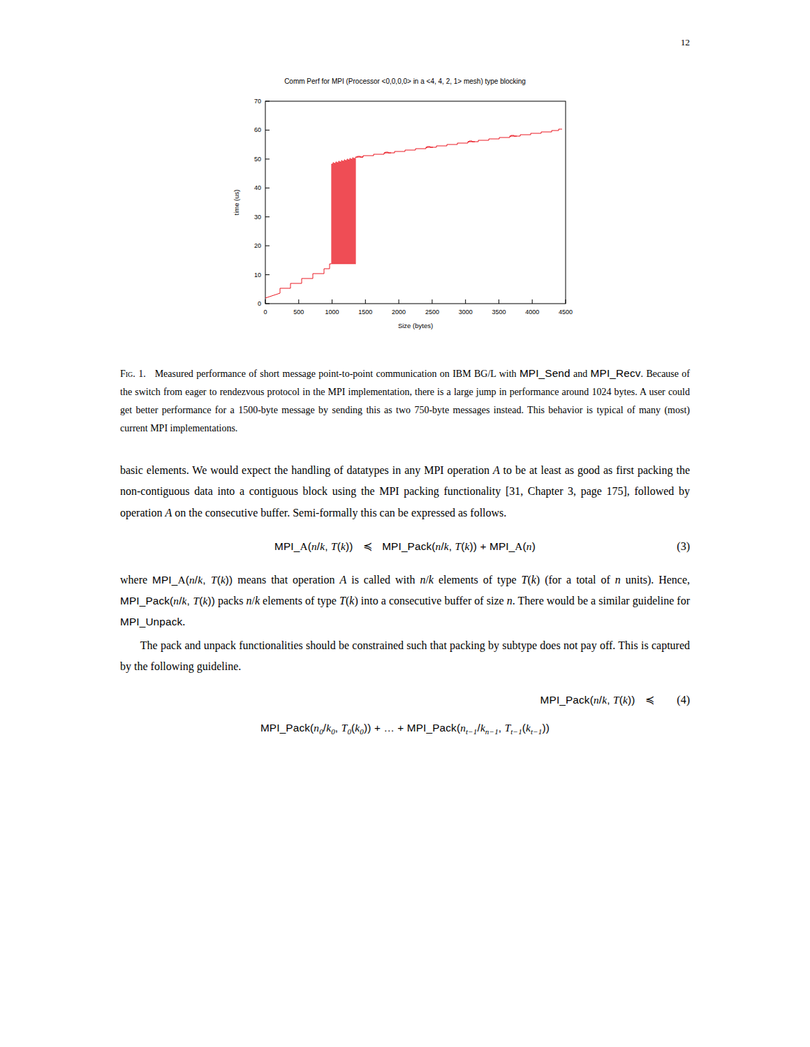12
Comm Perf for MPI (Processor <0,0,0,0> in a <4, 4, 2, 1> mesh) type blocking
0 10 20 30 40 50 60 70 0 500 1000 1500 2000 2500 3000 3500 4000 4500 Size (bytes) time (us)
Fig. 1. Measured performance of short message point-to-point communication on IBM BG/L with MPI_Send and MPI_Recv. Because of the switch from eager to rendezvous protocol in the MPI implementation, there is a large jump in performance around 1024 bytes. A user could get better performance for a 1500-byte message by sending this as two 750-byte messages instead. This behavior is typical of many (most) current MPI implementations.
basic elements. We would expect the handling of datatypes in any MPI operation A to be at least as good as first packing the non-contiguous data into a contiguous block using the MPI packing functionality [31, Chapter 3, page 175], followed by operation A on the consecutive buffer. Semi-formally this can be expressed as follows.
MPI_A(n/k, T(k)) ≼ MPI_Pack(n/k, T(k)) + MPI_A(n)
(3)
where MPI_A(n/k, T(k)) means that operation A is called with n/k elements of type T(k) (for a total of n units). Hence, MPI_Pack(n/k, T(k)) packs n/k elements of type T(k) into a consecutive buffer of size n. There would be a similar guideline for MPI_Unpack.
The pack and unpack functionalities should be constrained such that packing by subtype does not pay off. This is captured by the following guideline.
MPI_Pack(n/k, T(k)) ≼
(4)
MPI_Pack(n0/k0, T0(k0)) + … + MPI_Pack(nt−1/kn−1, Tt−1(kt−1))